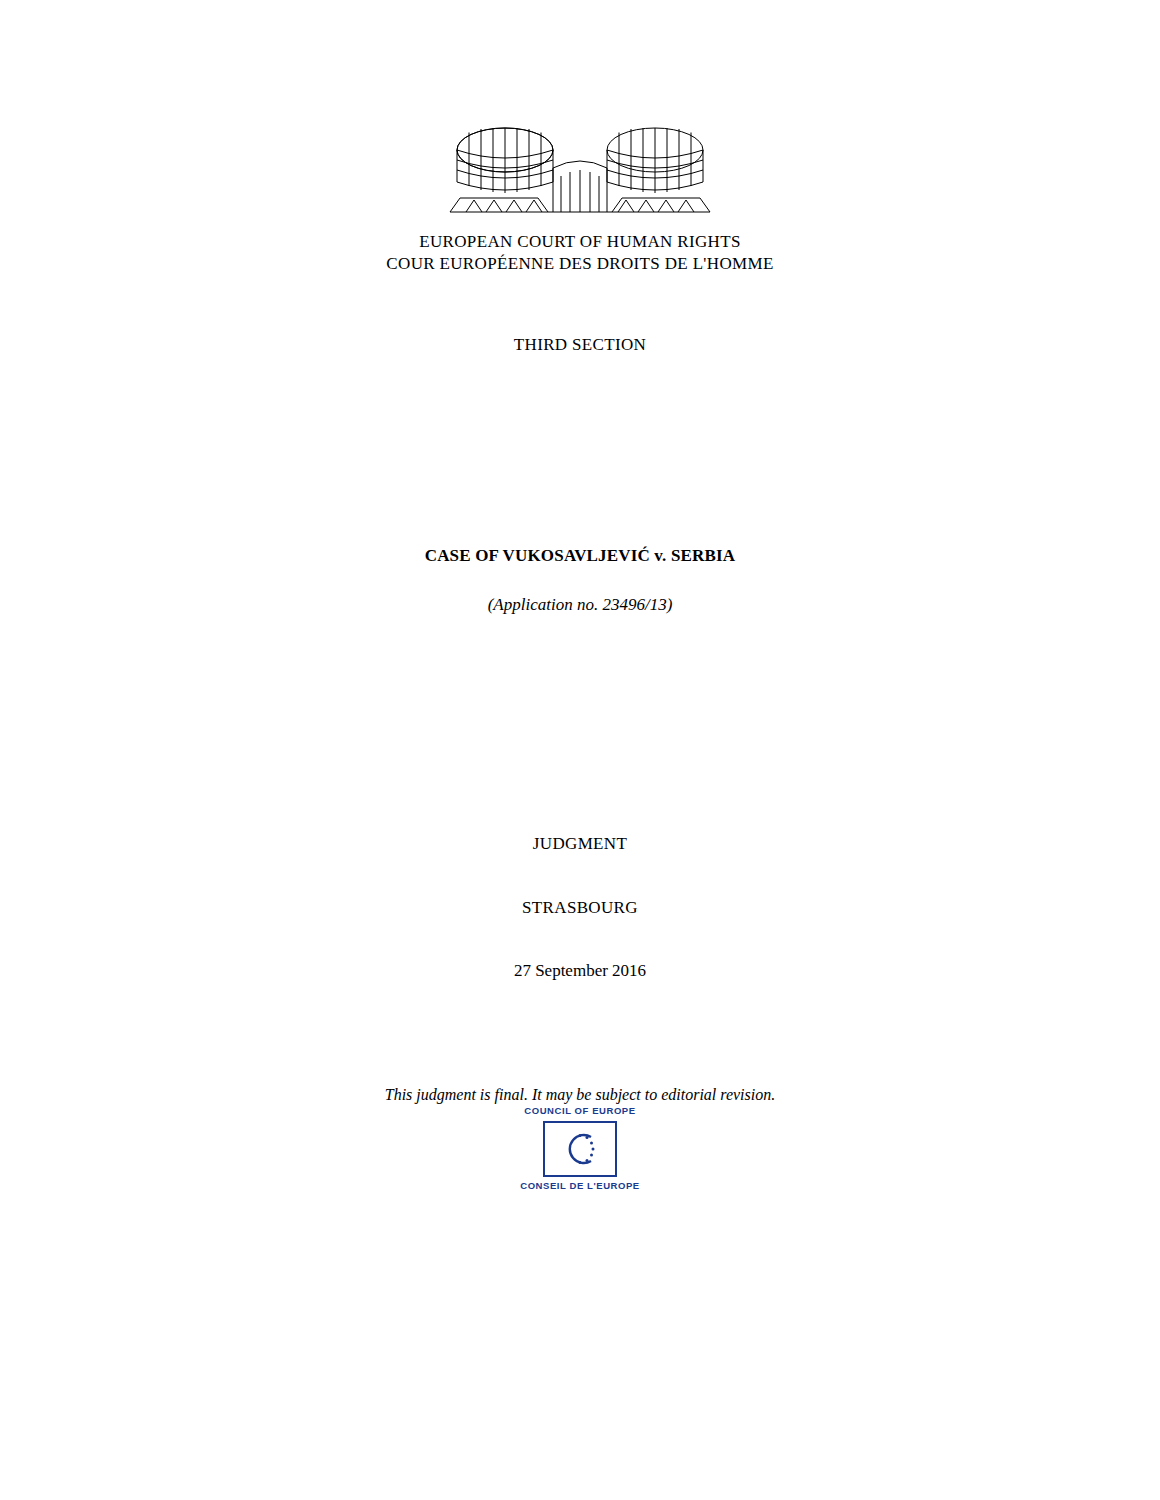EUROPEAN COURT OF HUMAN RIGHTS
COUR EUROPÉENNE DES DROITS DE L'HOMME
THIRD SECTION
CASE OF VUKOSAVLJEVIĆ v. SERBIA
(Application no. 23496/13)
JUDGMENT
STRASBOURG
27 September 2016
This judgment is final. It may be subject to editorial revision.
COUNCIL OF EUROPE
CONSEIL DE L'EUROPE